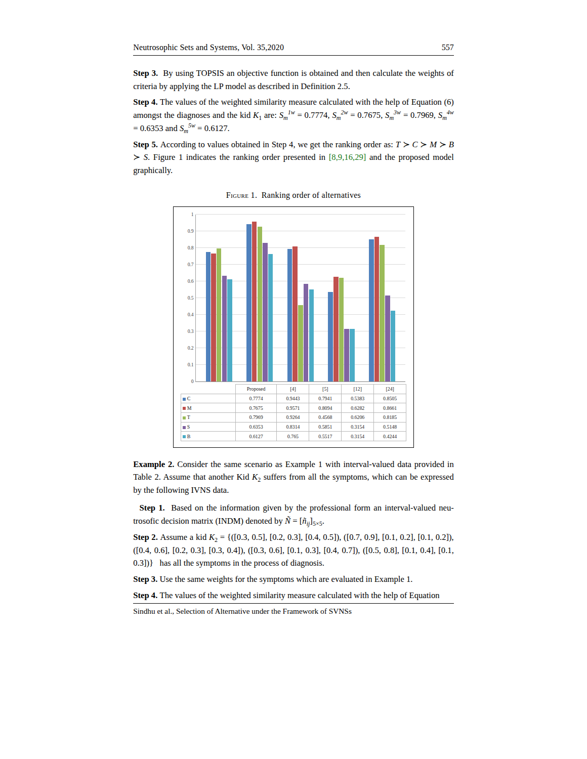Neutrosophic Sets and Systems, Vol. 35,2020
557
Step 3. By using TOPSIS an objective function is obtained and then calculate the weights of criteria by applying the LP model as described in Definition 2.5.
Step 4. The values of the weighted similarity measure calculated with the help of Equation (6) amongst the diagnoses and the kid K1 are: Sm1w = 0.7774, Sm2w = 0.7675, Sm3w = 0.7969, Sm4w = 0.6353 and Sm5w = 0.6127.
Step 5. According to values obtained in Step 4, we get the ranking order as: T ≻ C ≻ M ≻ B ≻ S. Figure 1 indicates the ranking order presented in [8,9,16,29] and the proposed model graphically.
Figure 1. Ranking order of alternatives
0
0.1
0.2
0.3
0.4
0.5
0.6
0.7
0.8
0.9
1
| | Proposed | [4] | [5] | [12] | [24] |
| --- | --- | --- | --- | --- | --- |
| C | 0.7774 | 0.9443 | 0.7941 | 0.5383 | 0.8505 |
| M | 0.7675 | 0.9571 | 0.8094 | 0.6282 | 0.8661 |
| T | 0.7969 | 0.9264 | 0.4568 | 0.6206 | 0.8185 |
| S | 0.6353 | 0.8314 | 0.5851 | 0.3154 | 0.5148 |
| B | 0.6127 | 0.765 | 0.5517 | 0.3154 | 0.4244 |
Example 2. Consider the same scenario as Example 1 with interval-valued data provided in Table 2. Assume that another Kid K2 suffers from all the symptoms, which can be expressed by the following IVNS data.
Step 1. Based on the information given by the professional form an interval-valued neutrosofic decision matrix (INDM) denoted by Ñ = [ñij]5×5.
Step 2. Assume a kid K2 = {([0.3, 0.5], [0.2, 0.3], [0.4, 0.5]), ([0.7, 0.9], [0.1, 0.2], [0.1, 0.2]), ([0.4, 0.6], [0.2, 0.3], [0.3, 0.4]), ([0.3, 0.6], [0.1, 0.3], [0.4, 0.7]), ([0.5, 0.8], [0.1, 0.4], [0.1, 0.3])} has all the symptoms in the process of diagnosis.
Step 3. Use the same weights for the symptoms which are evaluated in Example 1.
Step 4. The values of the weighted similarity measure calculated with the help of Equation
Sindhu et al., Selection of Alternative under the Framework of SVNSs